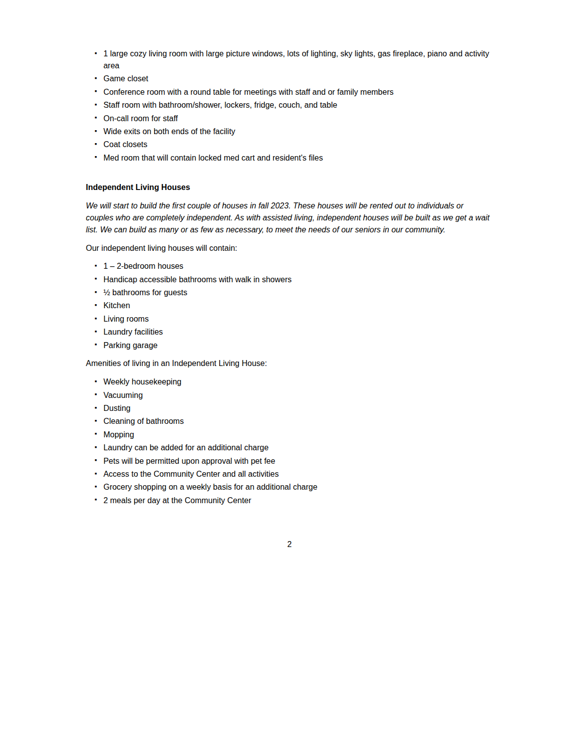1 large cozy living room with large picture windows, lots of lighting, sky lights, gas fireplace, piano and activity area
Game closet
Conference room with a round table for meetings with staff and or family members
Staff room with bathroom/shower, lockers, fridge, couch, and table
On-call room for staff
Wide exits on both ends of the facility
Coat closets
Med room that will contain locked med cart and resident's files
Independent Living Houses
We will start to build the first couple of houses in fall 2023. These houses will be rented out to individuals or couples who are completely independent. As with assisted living, independent houses will be built as we get a wait list. We can build as many or as few as necessary, to meet the needs of our seniors in our community.
Our independent living houses will contain:
1 – 2-bedroom houses
Handicap accessible bathrooms with walk in showers
½ bathrooms for guests
Kitchen
Living rooms
Laundry facilities
Parking garage
Amenities of living in an Independent Living House:
Weekly housekeeping
Vacuuming
Dusting
Cleaning of bathrooms
Mopping
Laundry can be added for an additional charge
Pets will be permitted upon approval with pet fee
Access to the Community Center and all activities
Grocery shopping on a weekly basis for an additional charge
2 meals per day at the Community Center
2